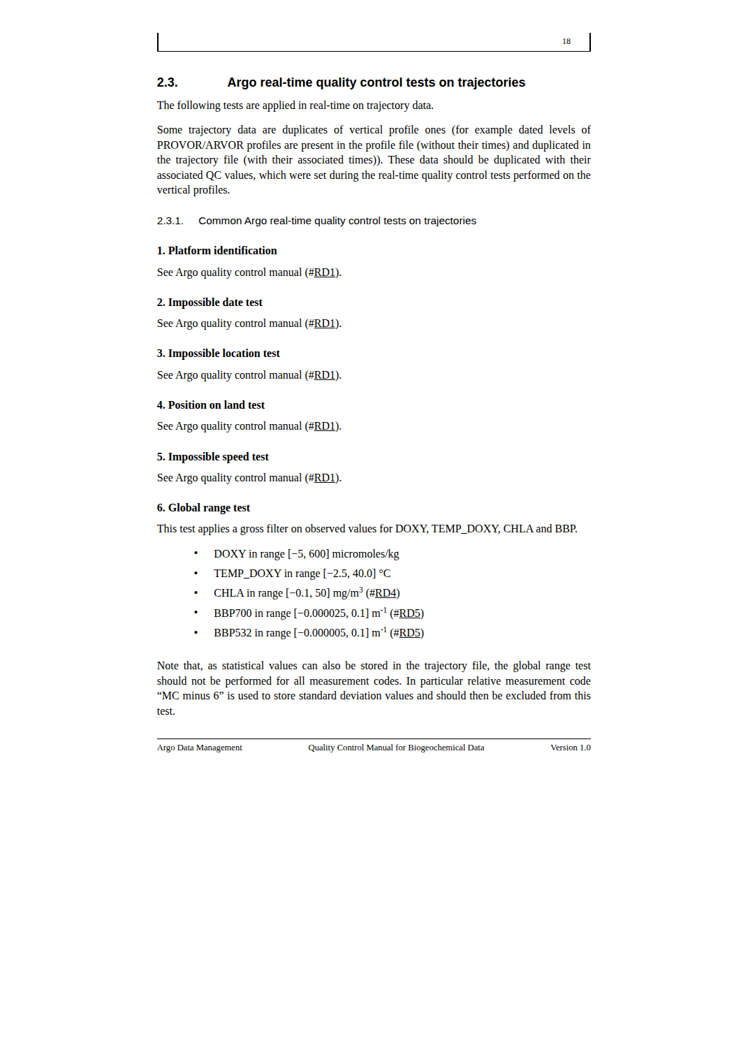18
2.3. Argo real-time quality control tests on trajectories
The following tests are applied in real-time on trajectory data.
Some trajectory data are duplicates of vertical profile ones (for example dated levels of PROVOR/ARVOR profiles are present in the profile file (without their times) and duplicated in the trajectory file (with their associated times)). These data should be duplicated with their associated QC values, which were set during the real-time quality control tests performed on the vertical profiles.
2.3.1. Common Argo real-time quality control tests on trajectories
1. Platform identification
See Argo quality control manual (#RD1).
2. Impossible date test
See Argo quality control manual (#RD1).
3. Impossible location test
See Argo quality control manual (#RD1).
4. Position on land test
See Argo quality control manual (#RD1).
5. Impossible speed test
See Argo quality control manual (#RD1).
6. Global range test
This test applies a gross filter on observed values for DOXY, TEMP_DOXY, CHLA and BBP.
DOXY in range [−5, 600] micromoles/kg
TEMP_DOXY in range [−2.5, 40.0] °C
CHLA in range [−0.1, 50] mg/m3 (#RD4)
BBP700 in range [−0.000025, 0.1] m-1 (#RD5)
BBP532 in range [−0.000005, 0.1] m-1 (#RD5)
Note that, as statistical values can also be stored in the trajectory file, the global range test should not be performed for all measurement codes. In particular relative measurement code “MC minus 6” is used to store standard deviation values and should then be excluded from this test.
Argo Data Management
Quality Control Manual for Biogeochemical Data
Version 1.0